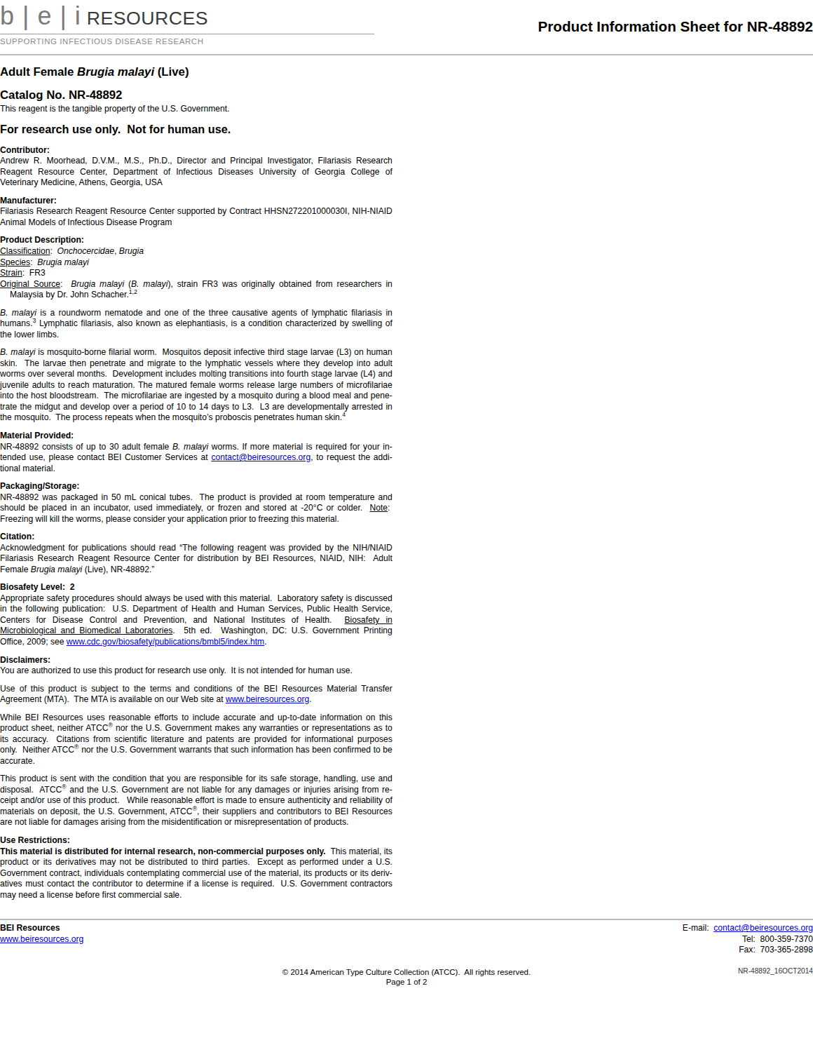b | e | i RESOURCES
SUPPORTING INFECTIOUS DISEASE RESEARCH
Product Information Sheet for NR-48892
Adult Female Brugia malayi (Live)
Catalog No. NR-48892
This reagent is the tangible property of the U.S. Government.
For research use only. Not for human use.
Contributor:
Andrew R. Moorhead, D.V.M., M.S., Ph.D., Director and Principal Investigator, Filariasis Research Reagent Resource Center, Department of Infectious Diseases University of Georgia College of Veterinary Medicine, Athens, Georgia, USA
Manufacturer:
Filariasis Research Reagent Resource Center supported by Contract HHSN272201000030I, NIH-NIAID Animal Models of Infectious Disease Program
Product Description:
Classification: Onchocercidae, Brugia
Species: Brugia malayi
Strain: FR3
Original Source: Brugia malayi (B. malayi), strain FR3 was originally obtained from researchers in Malaysia by Dr. John Schacher.1,2
B. malayi is a roundworm nematode and one of the three causative agents of lymphatic filariasis in humans.3 Lymphatic filariasis, also known as elephantiasis, is a condition characterized by swelling of the lower limbs.
B. malayi is mosquito-borne filarial worm. Mosquitos deposit infective third stage larvae (L3) on human skin. The larvae then penetrate and migrate to the lymphatic vessels where they develop into adult worms over several months. Development includes molting transitions into fourth stage larvae (L4) and juvenile adults to reach maturation. The matured female worms release large numbers of microfilariae into the host bloodstream. The microfilariae are ingested by a mosquito during a blood meal and penetrate the midgut and develop over a period of 10 to 14 days to L3. L3 are developmentally arrested in the mosquito. The process repeats when the mosquito’s proboscis penetrates human skin.4
Material Provided:
NR-48892 consists of up to 30 adult female B. malayi worms. If more material is required for your intended use, please contact BEI Customer Services at contact@beiresources.org, to request the additional material.
Packaging/Storage:
NR-48892 was packaged in 50 mL conical tubes. The product is provided at room temperature and should be placed in an incubator, used immediately, or frozen and stored at -20°C or colder. Note: Freezing will kill the worms, please consider your application prior to freezing this material.
Citation:
Acknowledgment for publications should read “The following reagent was provided by the NIH/NIAID Filariasis Research Reagent Resource Center for distribution by BEI Resources, NIAID, NIH: Adult Female Brugia malayi (Live), NR-48892.”
Biosafety Level: 2
Appropriate safety procedures should always be used with this material. Laboratory safety is discussed in the following publication: U.S. Department of Health and Human Services, Public Health Service, Centers for Disease Control and Prevention, and National Institutes of Health. Biosafety in Microbiological and Biomedical Laboratories. 5th ed. Washington, DC: U.S. Government Printing Office, 2009; see www.cdc.gov/biosafety/publications/bmbl5/index.htm.
Disclaimers:
You are authorized to use this product for research use only. It is not intended for human use.
Use of this product is subject to the terms and conditions of the BEI Resources Material Transfer Agreement (MTA). The MTA is available on our Web site at www.beiresources.org.
While BEI Resources uses reasonable efforts to include accurate and up-to-date information on this product sheet, neither ATCC® nor the U.S. Government makes any warranties or representations as to its accuracy. Citations from scientific literature and patents are provided for informational purposes only. Neither ATCC® nor the U.S. Government warrants that such information has been confirmed to be accurate.
This product is sent with the condition that you are responsible for its safe storage, handling, use and disposal. ATCC® and the U.S. Government are not liable for any damages or injuries arising from receipt and/or use of this product. While reasonable effort is made to ensure authenticity and reliability of materials on deposit, the U.S. Government, ATCC®, their suppliers and contributors to BEI Resources are not liable for damages arising from the misidentification or misrepresentation of products.
Use Restrictions:
This material is distributed for internal research, non-commercial purposes only. This material, its product or its derivatives may not be distributed to third parties. Except as performed under a U.S. Government contract, individuals contemplating commercial use of the material, its products or its derivatives must contact the contributor to determine if a license is required. U.S. Government contractors may need a license before first commercial sale.
BEI Resources
www.beiresources.org
E-mail: contact@beiresources.org
Tel: 800-359-7370
Fax: 703-365-2898
© 2014 American Type Culture Collection (ATCC). All rights reserved.
Page 1 of 2
NR-48892_16OCT2014